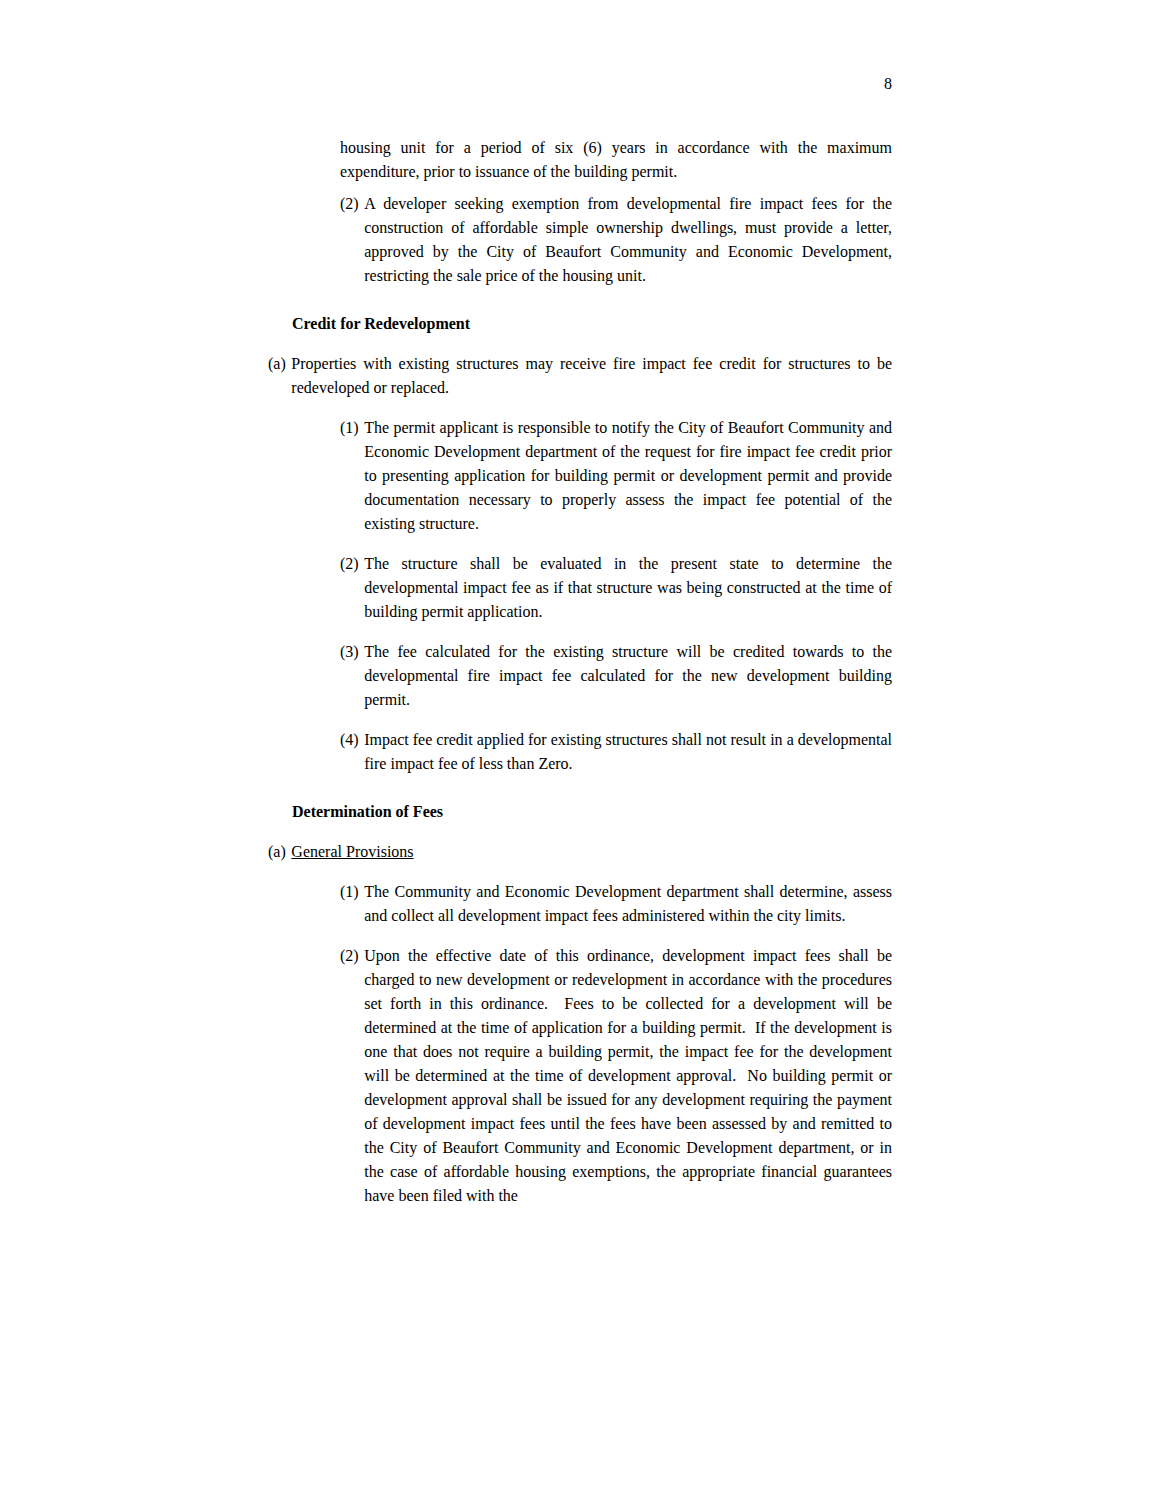8
housing unit for a period of six (6) years in accordance with the maximum expenditure, prior to issuance of the building permit.
(2) A developer seeking exemption from developmental fire impact fees for the construction of affordable simple ownership dwellings, must provide a letter, approved by the City of Beaufort Community and Economic Development, restricting the sale price of the housing unit.
Credit for Redevelopment
(a) Properties with existing structures may receive fire impact fee credit for structures to be redeveloped or replaced.
(1) The permit applicant is responsible to notify the City of Beaufort Community and Economic Development department of the request for fire impact fee credit prior to presenting application for building permit or development permit and provide documentation necessary to properly assess the impact fee potential of the existing structure.
(2) The structure shall be evaluated in the present state to determine the developmental impact fee as if that structure was being constructed at the time of building permit application.
(3) The fee calculated for the existing structure will be credited towards to the developmental fire impact fee calculated for the new development building permit.
(4) Impact fee credit applied for existing structures shall not result in a developmental fire impact fee of less than Zero.
Determination of Fees
(a) General Provisions
(1) The Community and Economic Development department shall determine, assess and collect all development impact fees administered within the city limits.
(2) Upon the effective date of this ordinance, development impact fees shall be charged to new development or redevelopment in accordance with the procedures set forth in this ordinance. Fees to be collected for a development will be determined at the time of application for a building permit. If the development is one that does not require a building permit, the impact fee for the development will be determined at the time of development approval. No building permit or development approval shall be issued for any development requiring the payment of development impact fees until the fees have been assessed by and remitted to the City of Beaufort Community and Economic Development department, or in the case of affordable housing exemptions, the appropriate financial guarantees have been filed with the